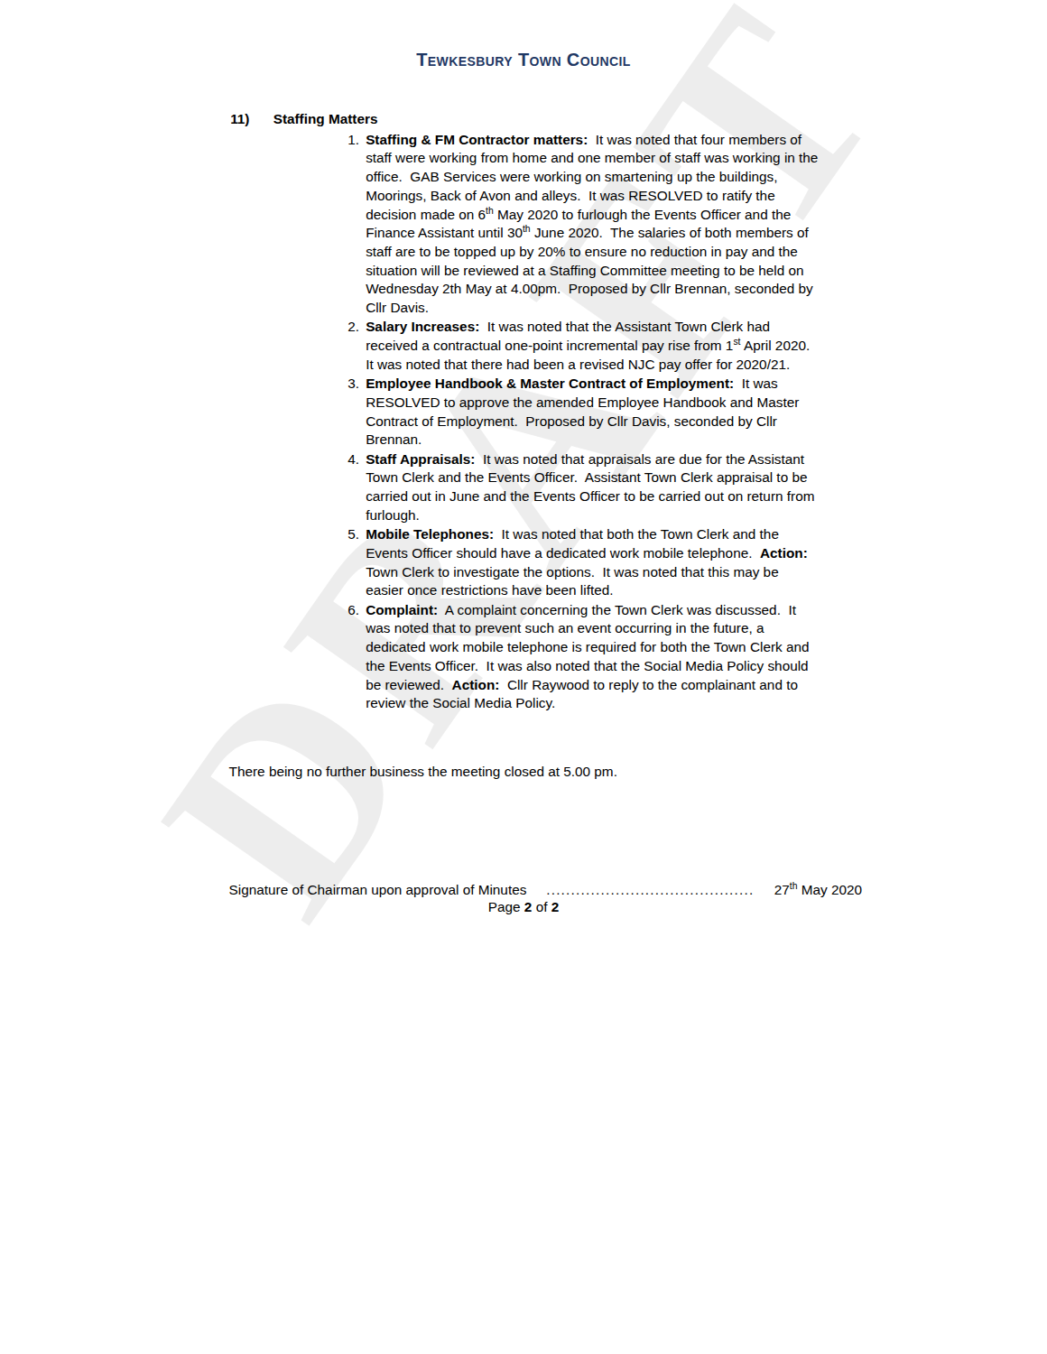DRAFT
Tewkesbury Town Council
11)
Staffing Matters
Staffing & FM Contractor matters: It was noted that four members of staff were working from home and one member of staff was working in the office. GAB Services were working on smartening up the buildings, Moorings, Back of Avon and alleys. It was RESOLVED to ratify the decision made on 6th May 2020 to furlough the Events Officer and the Finance Assistant until 30th June 2020. The salaries of both members of staff are to be topped up by 20% to ensure no reduction in pay and the situation will be reviewed at a Staffing Committee meeting to be held on Wednesday 2th May at 4.00pm. Proposed by Cllr Brennan, seconded by Cllr Davis.
Salary Increases: It was noted that the Assistant Town Clerk had received a contractual one-point incremental pay rise from 1st April 2020. It was noted that there had been a revised NJC pay offer for 2020/21.
Employee Handbook & Master Contract of Employment: It was RESOLVED to approve the amended Employee Handbook and Master Contract of Employment. Proposed by Cllr Davis, seconded by Cllr Brennan.
Staff Appraisals: It was noted that appraisals are due for the Assistant Town Clerk and the Events Officer. Assistant Town Clerk appraisal to be carried out in June and the Events Officer to be carried out on return from furlough.
Mobile Telephones: It was noted that both the Town Clerk and the Events Officer should have a dedicated work mobile telephone. Action: Town Clerk to investigate the options. It was noted that this may be easier once restrictions have been lifted.
Complaint: A complaint concerning the Town Clerk was discussed. It was noted that to prevent such an event occurring in the future, a dedicated work mobile telephone is required for both the Town Clerk and the Events Officer. It was also noted that the Social Media Policy should be reviewed. Action: Cllr Raywood to reply to the complainant and to review the Social Media Policy.
There being no further business the meeting closed at 5.00 pm.
Signature of Chairman upon approval of Minutes .......................................... 27th May 2020
Page 2 of 2